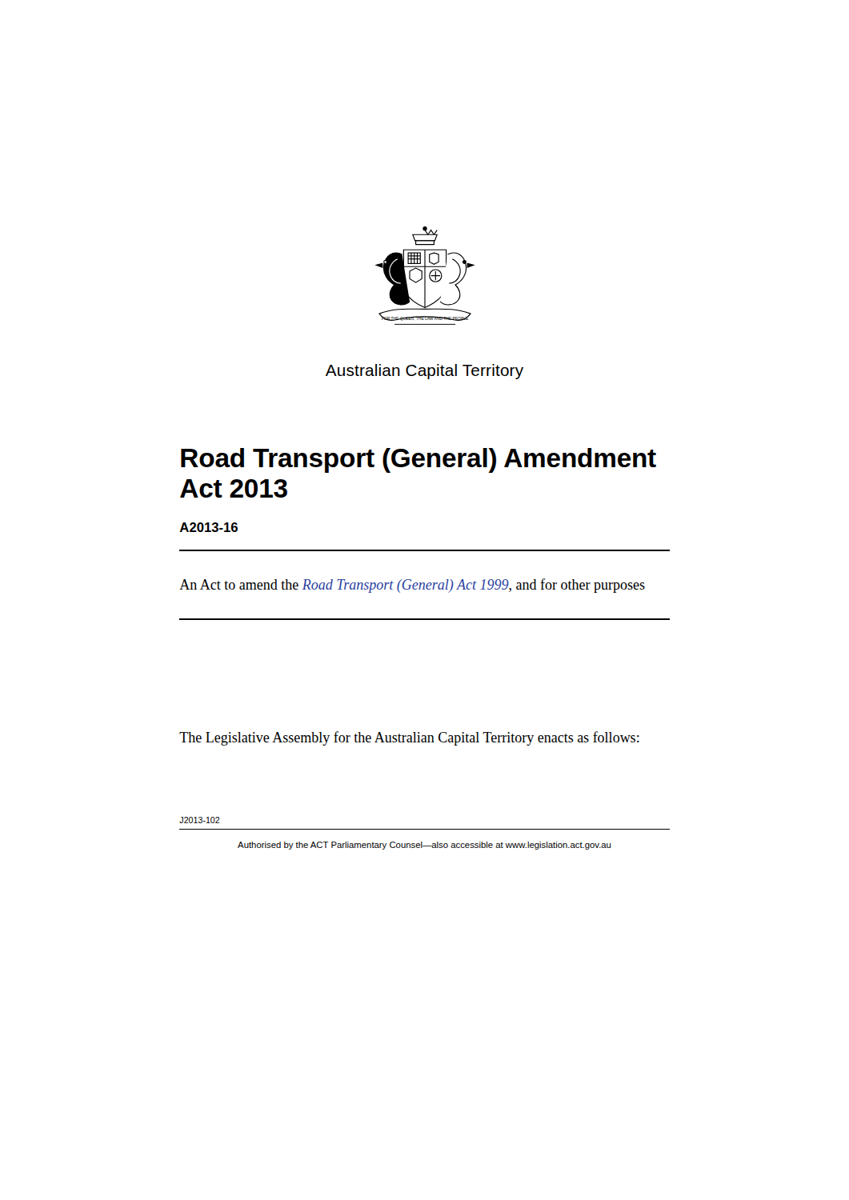FOR THE QUEEN, THE LAW AND THE PEOPLE
Australian Capital Territory
Road Transport (General) Amendment
Act 2013
A2013-16
An Act to amend the Road Transport (General) Act 1999, and for other purposes
The Legislative Assembly for the Australian Capital Territory enacts as follows:
J2013-102
Authorised by the ACT Parliamentary Counsel—also accessible at www.legislation.act.gov.au